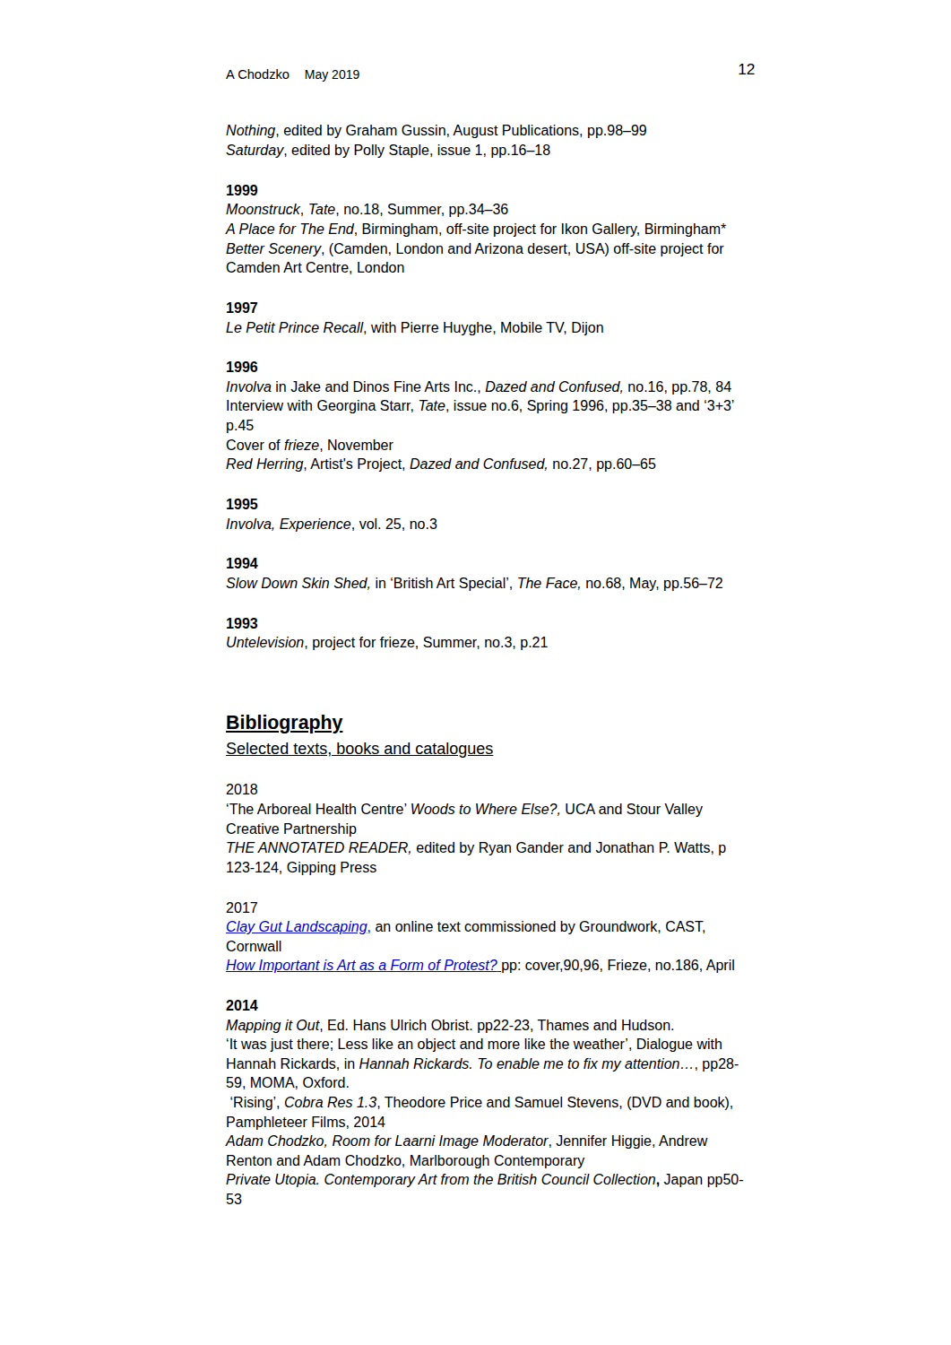A Chodzko May 2019 12
Nothing, edited by Graham Gussin, August Publications, pp.98–99
Saturday, edited by Polly Staple, issue 1, pp.16–18
1999
Moonstruck, Tate, no.18, Summer, pp.34–36
A Place for The End, Birmingham, off-site project for Ikon Gallery, Birmingham*
Better Scenery, (Camden, London and Arizona desert, USA) off-site project for Camden Art Centre, London
1997
Le Petit Prince Recall, with Pierre Huyghe, Mobile TV, Dijon
1996
Involva in Jake and Dinos Fine Arts Inc., Dazed and Confused, no.16, pp.78, 84
Interview with Georgina Starr, Tate, issue no.6, Spring 1996, pp.35–38 and ‘3+3’ p.45
Cover of frieze, November
Red Herring, Artist's Project, Dazed and Confused, no.27, pp.60–65
1995
Involva, Experience, vol. 25, no.3
1994
Slow Down Skin Shed, in ‘British Art Special’, The Face, no.68, May, pp.56–72
1993
Untelevision, project for frieze, Summer, no.3, p.21
Bibliography
Selected texts, books and catalogues
2018
‘The Arboreal Health Centre’ Woods to Where Else?, UCA and Stour Valley Creative Partnership
THE ANNOTATED READER, edited by Ryan Gander and Jonathan P. Watts, p 123-124, Gipping Press
2017
Clay Gut Landscaping, an online text commissioned by Groundwork, CAST, Cornwall
How Important is Art as a Form of Protest? pp: cover,90,96, Frieze, no.186, April
2014
Mapping it Out, Ed. Hans Ulrich Obrist. pp22-23, Thames and Hudson.
‘It was just there; Less like an object and more like the weather’, Dialogue with Hannah Rickards, in Hannah Rickards. To enable me to fix my attention…, pp28-59, MOMA, Oxford.
‘Rising’, Cobra Res 1.3, Theodore Price and Samuel Stevens, (DVD and book), Pamphleteer Films, 2014
Adam Chodzko, Room for Laarni Image Moderator, Jennifer Higgie, Andrew Renton and Adam Chodzko, Marlborough Contemporary
Private Utopia. Contemporary Art from the British Council Collection, Japan pp50-53